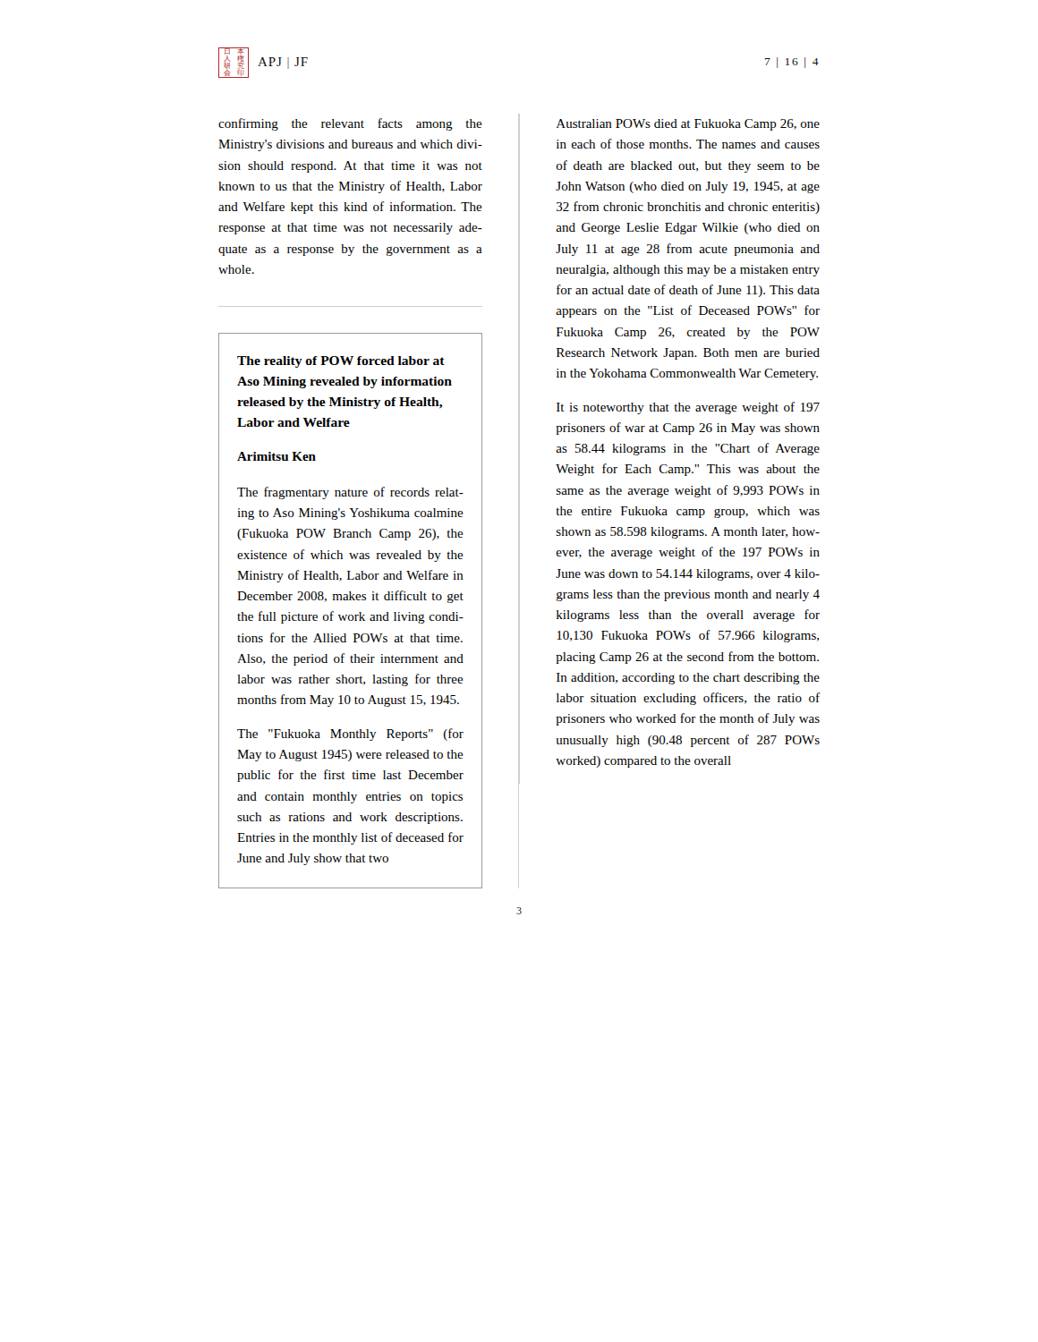日本 人権 研究 会印
APJ | JF
7 | 16 | 4
confirming the relevant facts among the Ministry's divisions and bureaus and which division should respond. At that time it was not known to us that the Ministry of Health, Labor and Welfare kept this kind of information. The response at that time was not necessarily adequate as a response by the government as a whole.
The reality of POW forced labor at Aso Mining revealed by information released by the Ministry of Health, Labor and Welfare
Arimitsu Ken
The fragmentary nature of records relating to Aso Mining's Yoshikuma coalmine (Fukuoka POW Branch Camp 26), the existence of which was revealed by the Ministry of Health, Labor and Welfare in December 2008, makes it difficult to get the full picture of work and living conditions for the Allied POWs at that time. Also, the period of their internment and labor was rather short, lasting for three months from May 10 to August 15, 1945.
The "Fukuoka Monthly Reports" (for May to August 1945) were released to the public for the first time last December and contain monthly entries on topics such as rations and work descriptions. Entries in the monthly list of deceased for June and July show that two
Australian POWs died at Fukuoka Camp 26, one in each of those months. The names and causes of death are blacked out, but they seem to be John Watson (who died on July 19, 1945, at age 32 from chronic bronchitis and chronic enteritis) and George Leslie Edgar Wilkie (who died on July 11 at age 28 from acute pneumonia and neuralgia, although this may be a mistaken entry for an actual date of death of June 11). This data appears on the "List of Deceased POWs" for Fukuoka Camp 26, created by the POW Research Network Japan. Both men are buried in the Yokohama Commonwealth War Cemetery.
It is noteworthy that the average weight of 197 prisoners of war at Camp 26 in May was shown as 58.44 kilograms in the "Chart of Average Weight for Each Camp." This was about the same as the average weight of 9,993 POWs in the entire Fukuoka camp group, which was shown as 58.598 kilograms. A month later, however, the average weight of the 197 POWs in June was down to 54.144 kilograms, over 4 kilograms less than the previous month and nearly 4 kilograms less than the overall average for 10,130 Fukuoka POWs of 57.966 kilograms, placing Camp 26 at the second from the bottom. In addition, according to the chart describing the labor situation excluding officers, the ratio of prisoners who worked for the month of July was unusually high (90.48 percent of 287 POWs worked) compared to the overall
3